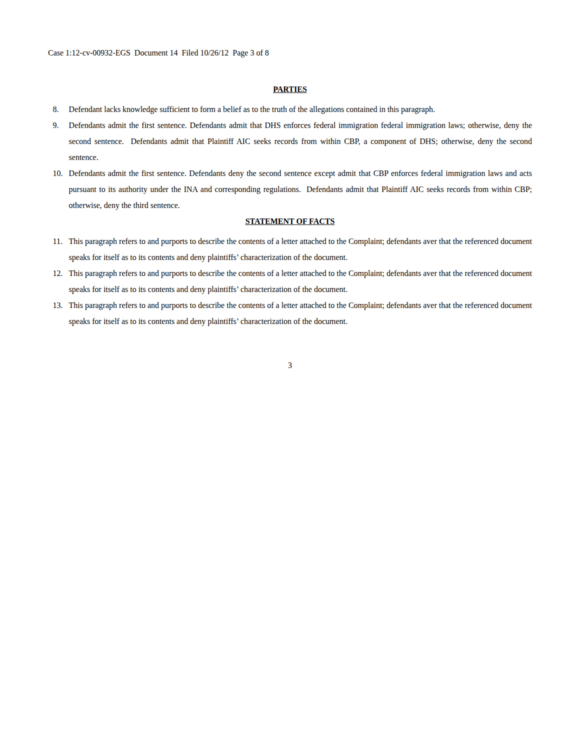Case 1:12-cv-00932-EGS Document 14 Filed 10/26/12 Page 3 of 8
PARTIES
8. Defendant lacks knowledge sufficient to form a belief as to the truth of the allegations contained in this paragraph.
9. Defendants admit the first sentence. Defendants admit that DHS enforces federal immigration federal immigration laws; otherwise, deny the second sentence. Defendants admit that Plaintiff AIC seeks records from within CBP, a component of DHS; otherwise, deny the second sentence.
10. Defendants admit the first sentence. Defendants deny the second sentence except admit that CBP enforces federal immigration laws and acts pursuant to its authority under the INA and corresponding regulations. Defendants admit that Plaintiff AIC seeks records from within CBP; otherwise, deny the third sentence.
STATEMENT OF FACTS
11. This paragraph refers to and purports to describe the contents of a letter attached to the Complaint; defendants aver that the referenced document speaks for itself as to its contents and deny plaintiffs’ characterization of the document.
12. This paragraph refers to and purports to describe the contents of a letter attached to the Complaint; defendants aver that the referenced document speaks for itself as to its contents and deny plaintiffs’ characterization of the document.
13. This paragraph refers to and purports to describe the contents of a letter attached to the Complaint; defendants aver that the referenced document speaks for itself as to its contents and deny plaintiffs’ characterization of the document.
3